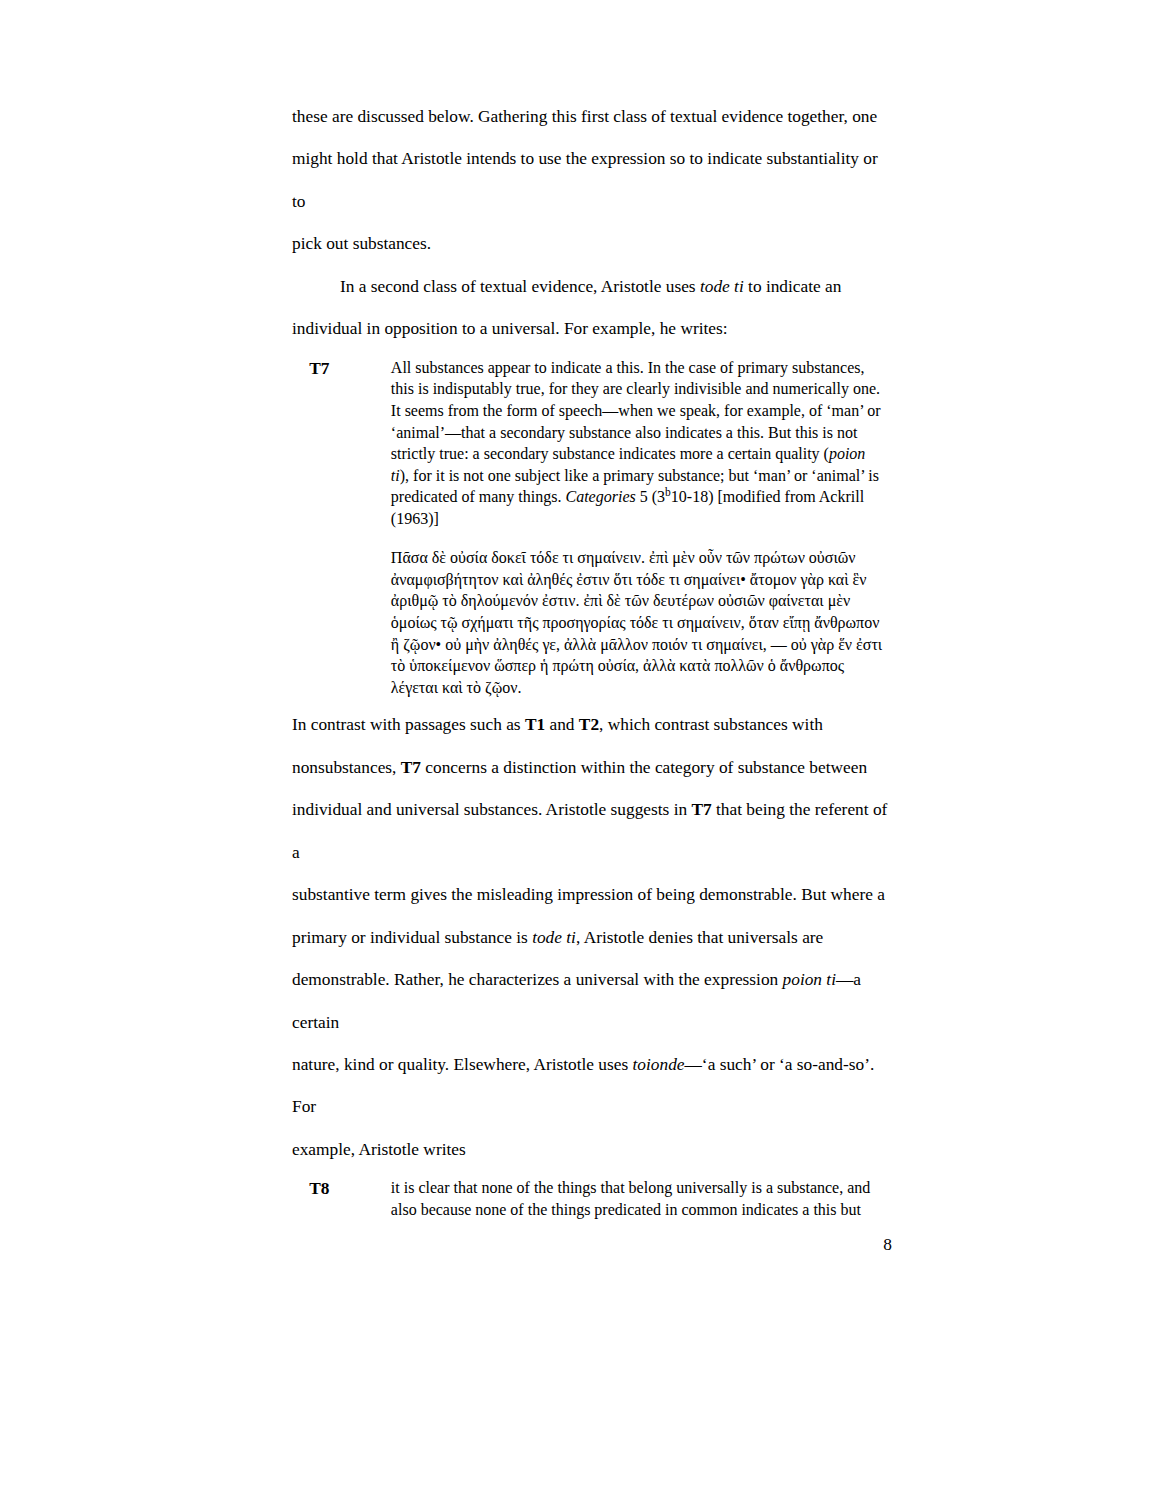these are discussed below. Gathering this first class of textual evidence together, one
might hold that Aristotle intends to use the expression so to indicate substantiality or to
pick out substances.
In a second class of textual evidence, Aristotle uses tode ti to indicate an
individual in opposition to a universal. For example, he writes:
T7
All substances appear to indicate a this. In the case of primary substances, this is indisputably true, for they are clearly indivisible and numerically one. It seems from the form of speech—when we speak, for example, of ‘man’ or ‘animal’—that a secondary substance also indicates a this. But this is not strictly true: a secondary substance indicates more a certain quality (poion ti), for it is not one subject like a primary substance; but ‘man’ or ‘animal’ is predicated of many things. Categories 5 (3b10-18) [modified from Ackrill (1963)]
Πᾶσα δὲ οὐσία δοκεῖ τόδε τι σημαίνειν. ἐπὶ μὲν οὖν τῶν πρώτων οὐσιῶν ἀναμφισβήτητον καὶ ἀληθές ἐστιν ὅτι τόδε τι σημαίνει• ἄτομον γὰρ καὶ ἓν ἀριθμῷ τὸ δηλούμενόν ἐστιν. ἐπὶ δὲ τῶν δευτέρων οὐσιῶν φαίνεται μὲν ὁμοίως τῷ σχήματι τῆς προσηγορίας τόδε τι σημαίνειν, ὅταν εἴπῃ ἄνθρωπον ἢ ζῷον• οὐ μὴν ἀληθές γε, ἀλλὰ μᾶλλον ποιόν τι σημαίνει, — οὐ γὰρ ἕν ἐστι τὸ ὑποκείμενον ὥσπερ ἡ πρώτη οὐσία, ἀλλὰ κατὰ πολλῶν ὁ ἄνθρωπος λέγεται καὶ τὸ ζῷον.
In contrast with passages such as T1 and T2, which contrast substances with
nonsubstances, T7 concerns a distinction within the category of substance between
individual and universal substances. Aristotle suggests in T7 that being the referent of a
substantive term gives the misleading impression of being demonstrable. But where a
primary or individual substance is tode ti, Aristotle denies that universals are
demonstrable. Rather, he characterizes a universal with the expression poion ti—a certain
nature, kind or quality. Elsewhere, Aristotle uses toionde—‘a such’ or ‘a so-and-so’. For
example, Aristotle writes
T8
it is clear that none of the things that belong universally is a substance, and also because none of the things predicated in common indicates a this but
8